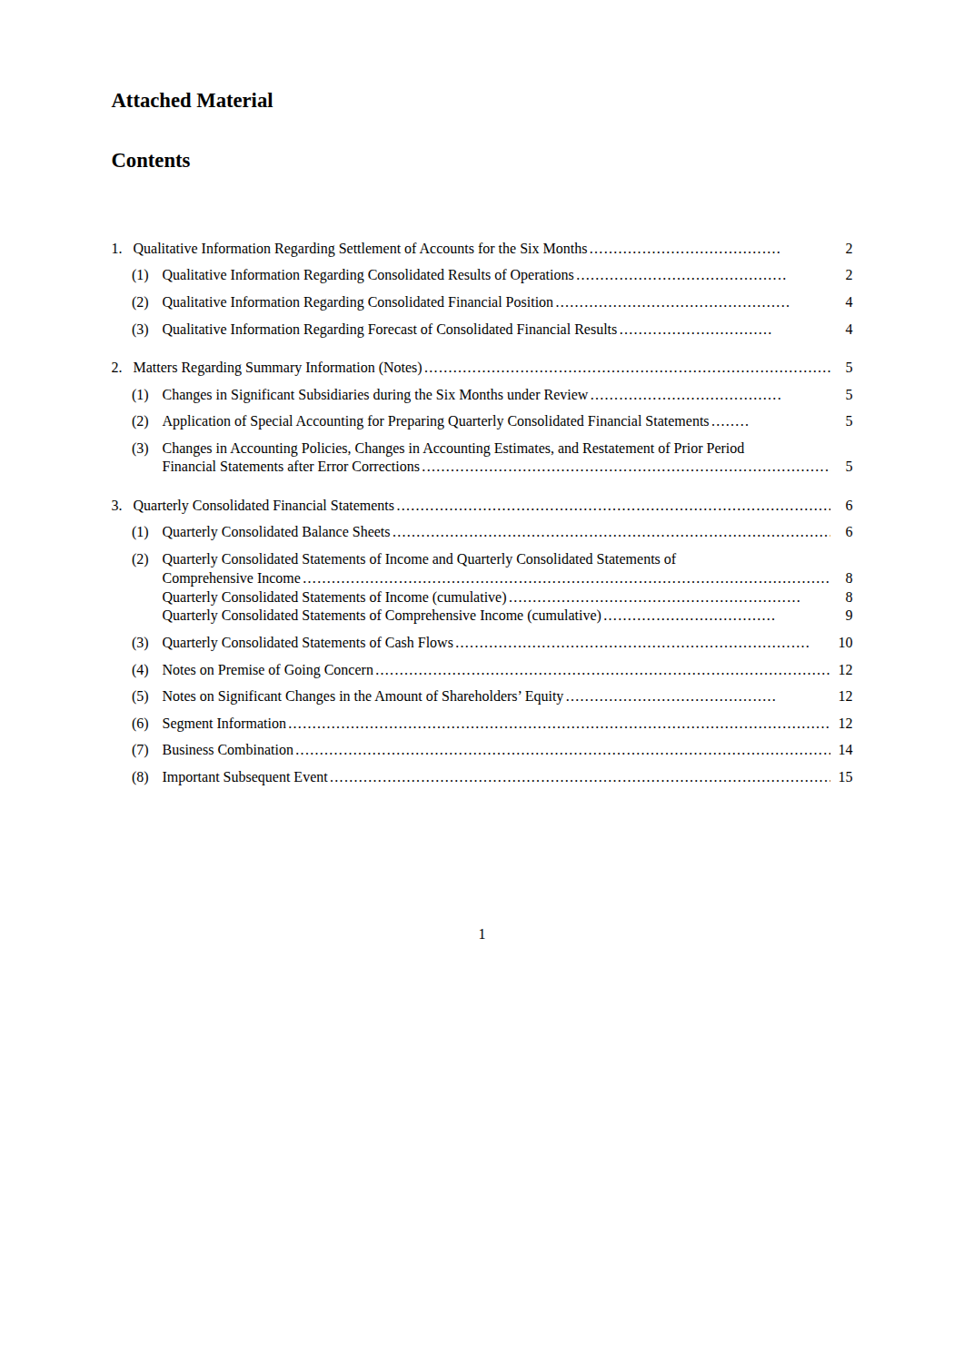Attached Material
Contents
1. Qualitative Information Regarding Settlement of Accounts for the Six Months ........................................ 2
(1) Qualitative Information Regarding Consolidated Results of Operations ............................................ 2
(2) Qualitative Information Regarding Consolidated Financial Position ................................................. 4
(3) Qualitative Information Regarding Forecast of Consolidated Financial Results ................................ 4
2. Matters Regarding Summary Information (Notes) ..................................................................................... 5
(1) Changes in Significant Subsidiaries during the Six Months under Review ........................................ 5
(2) Application of Special Accounting for Preparing Quarterly Consolidated Financial Statements ........ 5
(3) Changes in Accounting Policies, Changes in Accounting Estimates, and Restatement of Prior Period
Financial Statements after Error Corrections ....................................................................................... 5
3. Quarterly Consolidated Financial Statements ............................................................................................. 6
(1) Quarterly Consolidated Balance Sheets ............................................................................................. 6
(2) Quarterly Consolidated Statements of Income and Quarterly Consolidated Statements of
Comprehensive Income ..................................................................................................................... 8
Quarterly Consolidated Statements of Income (cumulative) ............................................................. 8
Quarterly Consolidated Statements of Comprehensive Income (cumulative) .................................... 9
(3) Quarterly Consolidated Statements of Cash Flows .......................................................................... 10
(4) Notes on Premise of Going Concern ................................................................................................ 12
(5) Notes on Significant Changes in the Amount of Shareholders’ Equity ............................................ 12
(6) Segment Information ....................................................................................................................... 12
(7) Business Combination ..................................................................................................................... 14
(8) Important Subsequent Event .......................................................................................................... 15
1